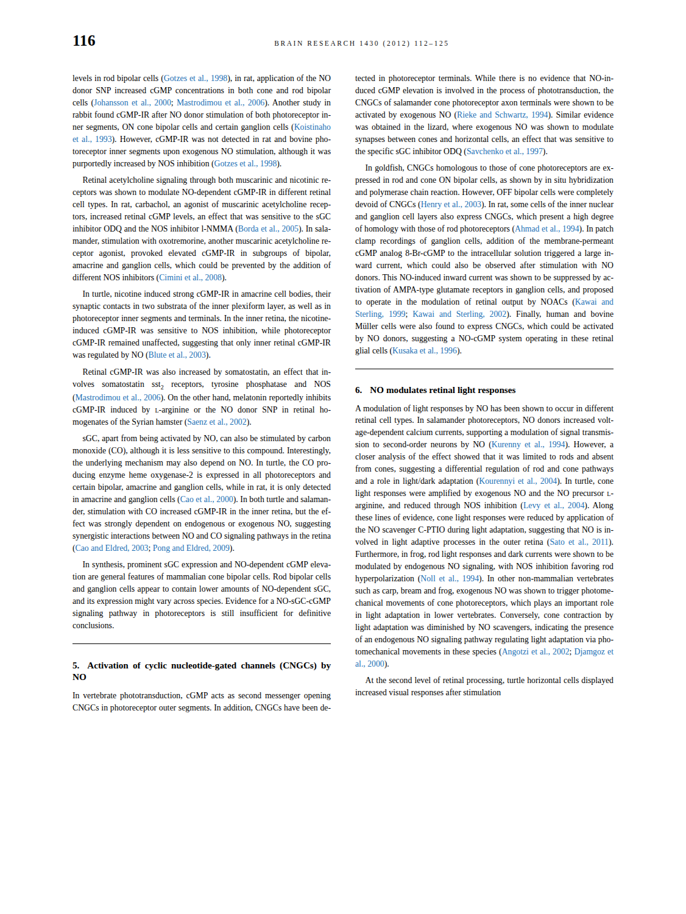116
Brain Research 1430 (2012) 112–125
levels in rod bipolar cells (Gotzes et al., 1998), in rat, application of the NO donor SNP increased cGMP concentrations in both cone and rod bipolar cells (Johansson et al., 2000; Mastrodimou et al., 2006). Another study in rabbit found cGMP-IR after NO donor stimulation of both photoreceptor inner segments, ON cone bipolar cells and certain ganglion cells (Koistinaho et al., 1993). However, cGMP-IR was not detected in rat and bovine photoreceptor inner segments upon exogenous NO stimulation, although it was purportedly increased by NOS inhibition (Gotzes et al., 1998).
Retinal acetylcholine signaling through both muscarinic and nicotinic receptors was shown to modulate NO-dependent cGMP-IR in different retinal cell types. In rat, carbachol, an agonist of muscarinic acetylcholine receptors, increased retinal cGMP levels, an effect that was sensitive to the sGC inhibitor ODQ and the NOS inhibitor l-NMMA (Borda et al., 2005). In salamander, stimulation with oxotremorine, another muscarinic acetylcholine receptor agonist, provoked elevated cGMP-IR in subgroups of bipolar, amacrine and ganglion cells, which could be prevented by the addition of different NOS inhibitors (Cimini et al., 2008).
In turtle, nicotine induced strong cGMP-IR in amacrine cell bodies, their synaptic contacts in two substrata of the inner plexiform layer, as well as in photoreceptor inner segments and terminals. In the inner retina, the nicotine-induced cGMP-IR was sensitive to NOS inhibition, while photoreceptor cGMP-IR remained unaffected, suggesting that only inner retinal cGMP-IR was regulated by NO (Blute et al., 2003).
Retinal cGMP-IR was also increased by somatostatin, an effect that involves somatostatin sst2 receptors, tyrosine phosphatase and NOS (Mastrodimou et al., 2006). On the other hand, melatonin reportedly inhibits cGMP-IR induced by l-arginine or the NO donor SNP in retinal homogenates of the Syrian hamster (Saenz et al., 2002).
sGC, apart from being activated by NO, can also be stimulated by carbon monoxide (CO), although it is less sensitive to this compound. Interestingly, the underlying mechanism may also depend on NO. In turtle, the CO producing enzyme heme oxygenase-2 is expressed in all photoreceptors and certain bipolar, amacrine and ganglion cells, while in rat, it is only detected in amacrine and ganglion cells (Cao et al., 2000). In both turtle and salamander, stimulation with CO increased cGMP-IR in the inner retina, but the effect was strongly dependent on endogenous or exogenous NO, suggesting synergistic interactions between NO and CO signaling pathways in the retina (Cao and Eldred, 2003; Pong and Eldred, 2009).
In synthesis, prominent sGC expression and NO-dependent cGMP elevation are general features of mammalian cone bipolar cells. Rod bipolar cells and ganglion cells appear to contain lower amounts of NO-dependent sGC, and its expression might vary across species. Evidence for a NO-sGC-cGMP signaling pathway in photoreceptors is still insufficient for definitive conclusions.
5. Activation of cyclic nucleotide-gated channels (CNGCs) by NO
In vertebrate phototransduction, cGMP acts as second messenger opening CNGCs in photoreceptor outer segments. In addition, CNGCs have been detected in photoreceptor terminals. While there is no evidence that NO-induced cGMP elevation is involved in the process of phototransduction, the CNGCs of salamander cone photoreceptor axon terminals were shown to be activated by exogenous NO (Rieke and Schwartz, 1994). Similar evidence was obtained in the lizard, where exogenous NO was shown to modulate synapses between cones and horizontal cells, an effect that was sensitive to the specific sGC inhibitor ODQ (Savchenko et al., 1997).
In goldfish, CNGCs homologous to those of cone photoreceptors are expressed in rod and cone ON bipolar cells, as shown by in situ hybridization and polymerase chain reaction. However, OFF bipolar cells were completely devoid of CNGCs (Henry et al., 2003). In rat, some cells of the inner nuclear and ganglion cell layers also express CNGCs, which present a high degree of homology with those of rod photoreceptors (Ahmad et al., 1994). In patch clamp recordings of ganglion cells, addition of the membrane-permeant cGMP analog 8-Br-cGMP to the intracellular solution triggered a large inward current, which could also be observed after stimulation with NO donors. This NO-induced inward current was shown to be suppressed by activation of AMPA-type glutamate receptors in ganglion cells, and proposed to operate in the modulation of retinal output by NOACs (Kawai and Sterling, 1999; Kawai and Sterling, 2002). Finally, human and bovine Müller cells were also found to express CNGCs, which could be activated by NO donors, suggesting a NO-cGMP system operating in these retinal glial cells (Kusaka et al., 1996).
6. NO modulates retinal light responses
A modulation of light responses by NO has been shown to occur in different retinal cell types. In salamander photoreceptors, NO donors increased voltage-dependent calcium currents, supporting a modulation of signal transmission to second-order neurons by NO (Kurenny et al., 1994). However, a closer analysis of the effect showed that it was limited to rods and absent from cones, suggesting a differential regulation of rod and cone pathways and a role in light/dark adaptation (Kourennyi et al., 2004). In turtle, cone light responses were amplified by exogenous NO and the NO precursor l-arginine, and reduced through NOS inhibition (Levy et al., 2004). Along these lines of evidence, cone light responses were reduced by application of the NO scavenger C-PTIO during light adaptation, suggesting that NO is involved in light adaptive processes in the outer retina (Sato et al., 2011). Furthermore, in frog, rod light responses and dark currents were shown to be modulated by endogenous NO signaling, with NOS inhibition favoring rod hyperpolarization (Noll et al., 1994). In other non-mammalian vertebrates such as carp, bream and frog, exogenous NO was shown to trigger photomechanical movements of cone photoreceptors, which plays an important role in light adaptation in lower vertebrates. Conversely, cone contraction by light adaptation was diminished by NO scavengers, indicating the presence of an endogenous NO signaling pathway regulating light adaptation via photomechanical movements in these species (Angotzi et al., 2002; Djamgoz et al., 2000).
At the second level of retinal processing, turtle horizontal cells displayed increased visual responses after stimulation